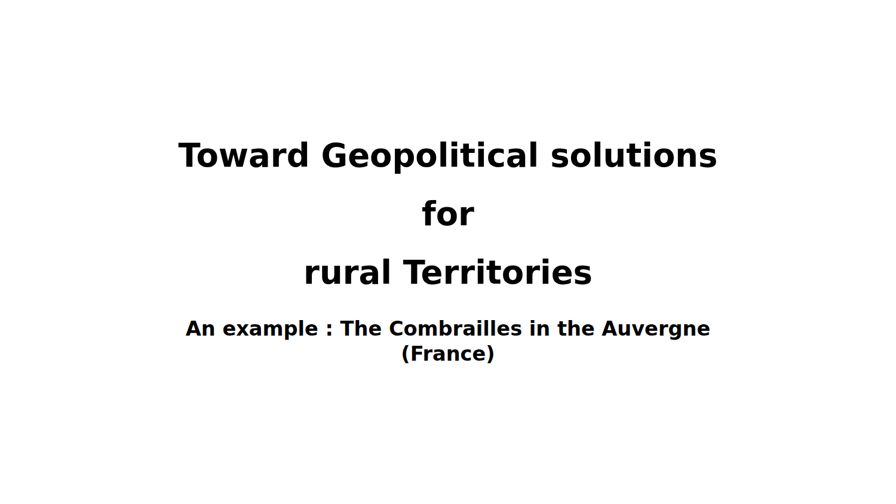Toward Geopolitical solutions
for
rural Territories
An example : The Combrailles in the Auvergne (France)